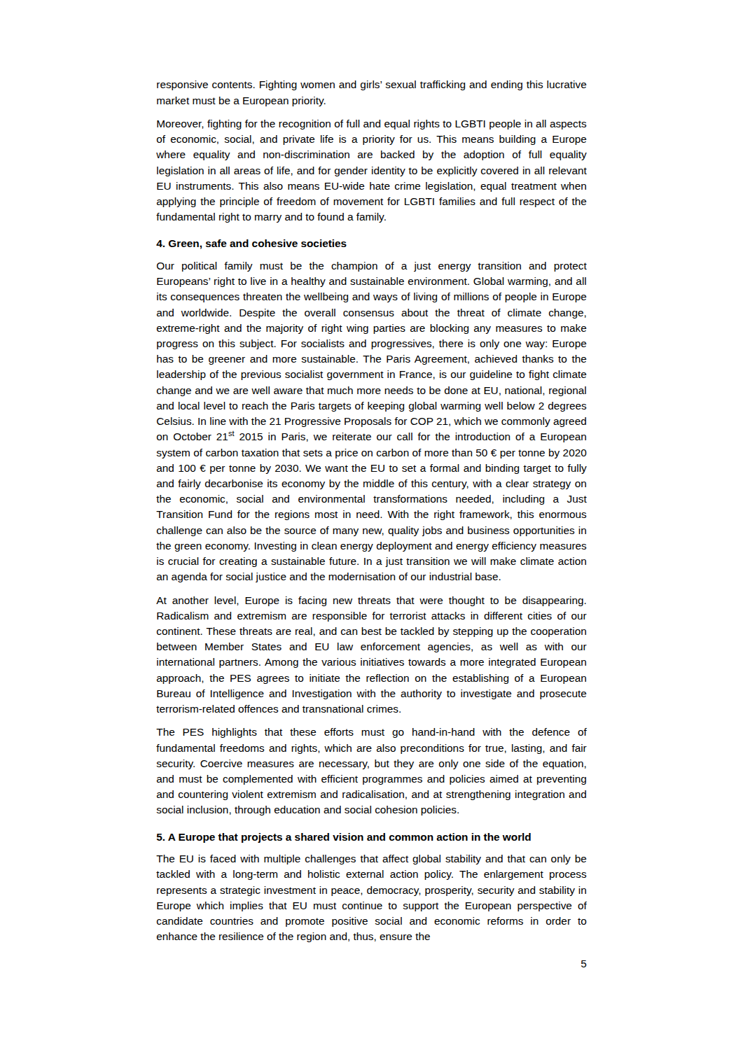responsive contents. Fighting women and girls’ sexual trafficking and ending this lucrative market must be a European priority.
Moreover, fighting for the recognition of full and equal rights to LGBTI people in all aspects of economic, social, and private life is a priority for us. This means building a Europe where equality and non-discrimination are backed by the adoption of full equality legislation in all areas of life, and for gender identity to be explicitly covered in all relevant EU instruments. This also means EU-wide hate crime legislation, equal treatment when applying the principle of freedom of movement for LGBTI families and full respect of the fundamental right to marry and to found a family.
4. Green, safe and cohesive societies
Our political family must be the champion of a just energy transition and protect Europeans’ right to live in a healthy and sustainable environment. Global warming, and all its consequences threaten the wellbeing and ways of living of millions of people in Europe and worldwide. Despite the overall consensus about the threat of climate change, extreme-right and the majority of right wing parties are blocking any measures to make progress on this subject. For socialists and progressives, there is only one way: Europe has to be greener and more sustainable. The Paris Agreement, achieved thanks to the leadership of the previous socialist government in France, is our guideline to fight climate change and we are well aware that much more needs to be done at EU, national, regional and local level to reach the Paris targets of keeping global warming well below 2 degrees Celsius. In line with the 21 Progressive Proposals for COP 21, which we commonly agreed on October 21st 2015 in Paris, we reiterate our call for the introduction of a European system of carbon taxation that sets a price on carbon of more than 50 € per tonne by 2020 and 100 € per tonne by 2030. We want the EU to set a formal and binding target to fully and fairly decarbonise its economy by the middle of this century, with a clear strategy on the economic, social and environmental transformations needed, including a Just Transition Fund for the regions most in need. With the right framework, this enormous challenge can also be the source of many new, quality jobs and business opportunities in the green economy. Investing in clean energy deployment and energy efficiency measures is crucial for creating a sustainable future. In a just transition we will make climate action an agenda for social justice and the modernisation of our industrial base.
At another level, Europe is facing new threats that were thought to be disappearing. Radicalism and extremism are responsible for terrorist attacks in different cities of our continent. These threats are real, and can best be tackled by stepping up the cooperation between Member States and EU law enforcement agencies, as well as with our international partners. Among the various initiatives towards a more integrated European approach, the PES agrees to initiate the reflection on the establishing of a European Bureau of Intelligence and Investigation with the authority to investigate and prosecute terrorism-related offences and transnational crimes.
The PES highlights that these efforts must go hand-in-hand with the defence of fundamental freedoms and rights, which are also preconditions for true, lasting, and fair security. Coercive measures are necessary, but they are only one side of the equation, and must be complemented with efficient programmes and policies aimed at preventing and countering violent extremism and radicalisation, and at strengthening integration and social inclusion, through education and social cohesion policies.
5. A Europe that projects a shared vision and common action in the world
The EU is faced with multiple challenges that affect global stability and that can only be tackled with a long-term and holistic external action policy. The enlargement process represents a strategic investment in peace, democracy, prosperity, security and stability in Europe which implies that EU must continue to support the European perspective of candidate countries and promote positive social and economic reforms in order to enhance the resilience of the region and, thus, ensure the
5